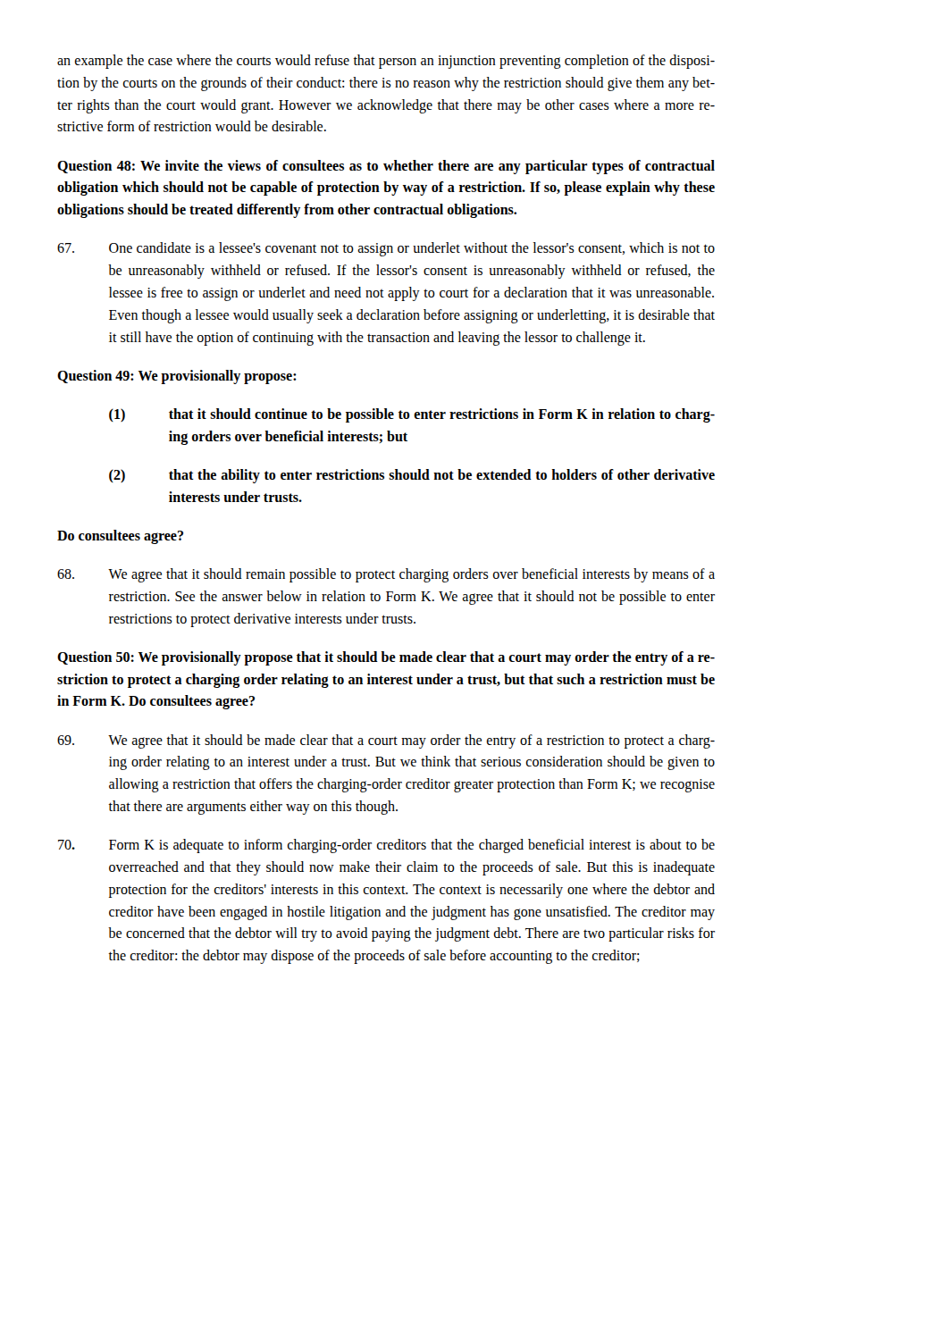an example the case where the courts would refuse that person an injunction preventing completion of the disposition by the courts on the grounds of their conduct: there is no reason why the restriction should give them any better rights than the court would grant. However we acknowledge that there may be other cases where a more restrictive form of restriction would be desirable.
Question 48: We invite the views of consultees as to whether there are any particular types of contractual obligation which should not be capable of protection by way of a restriction. If so, please explain why these obligations should be treated differently from other contractual obligations.
67.
One candidate is a lessee's covenant not to assign or underlet without the lessor's consent, which is not to be unreasonably withheld or refused. If the lessor's consent is unreasonably withheld or refused, the lessee is free to assign or underlet and need not apply to court for a declaration that it was unreasonable. Even though a lessee would usually seek a declaration before assigning or underletting, it is desirable that it still have the option of continuing with the transaction and leaving the lessor to challenge it.
Question 49: We provisionally propose:
(1) that it should continue to be possible to enter restrictions in Form K in relation to charging orders over beneficial interests; but
(2) that the ability to enter restrictions should not be extended to holders of other derivative interests under trusts.
Do consultees agree?
68.
We agree that it should remain possible to protect charging orders over beneficial interests by means of a restriction. See the answer below in relation to Form K. We agree that it should not be possible to enter restrictions to protect derivative interests under trusts.
Question 50: We provisionally propose that it should be made clear that a court may order the entry of a restriction to protect a charging order relating to an interest under a trust, but that such a restriction must be in Form K. Do consultees agree?
69.
We agree that it should be made clear that a court may order the entry of a restriction to protect a charging order relating to an interest under a trust. But we think that serious consideration should be given to allowing a restriction that offers the charging-order creditor greater protection than Form K; we recognise that there are arguments either way on this though.
70.
Form K is adequate to inform charging-order creditors that the charged beneficial interest is about to be overreached and that they should now make their claim to the proceeds of sale. But this is inadequate protection for the creditors' interests in this context. The context is necessarily one where the debtor and creditor have been engaged in hostile litigation and the judgment has gone unsatisfied. The creditor may be concerned that the debtor will try to avoid paying the judgment debt. There are two particular risks for the creditor: the debtor may dispose of the proceeds of sale before accounting to the creditor;